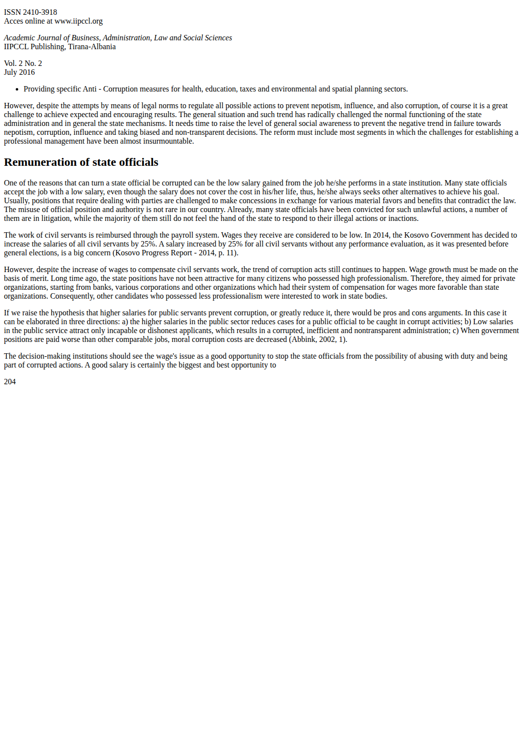ISSN 2410-3918
Acces online at www.iipccl.org
Academic Journal of Business, Administration, Law and Social Sciences
IIPCCL Publishing, Tirana-Albania
Vol. 2 No. 2
July 2016
Providing specific Anti - Corruption measures for health, education, taxes and environmental and spatial planning sectors.
However, despite the attempts by means of legal norms to regulate all possible actions to prevent nepotism, influence, and also corruption, of course it is a great challenge to achieve expected and encouraging results. The general situation and such trend has radically challenged the normal functioning of the state administration and in general the state mechanisms. It needs time to raise the level of general social awareness to prevent the negative trend in failure towards nepotism, corruption, influence and taking biased and non-transparent decisions. The reform must include most segments in which the challenges for establishing a professional management have been almost insurmountable.
Remuneration of state officials
One of the reasons that can turn a state official be corrupted can be the low salary gained from the job he/she performs in a state institution. Many state officials accept the job with a low salary, even though the salary does not cover the cost in his/her life, thus, he/she always seeks other alternatives to achieve his goal. Usually, positions that require dealing with parties are challenged to make concessions in exchange for various material favors and benefits that contradict the law. The misuse of official position and authority is not rare in our country. Already, many state officials have been convicted for such unlawful actions, a number of them are in litigation, while the majority of them still do not feel the hand of the state to respond to their illegal actions or inactions.
The work of civil servants is reimbursed through the payroll system. Wages they receive are considered to be low. In 2014, the Kosovo Government has decided to increase the salaries of all civil servants by 25%. A salary increased by 25% for all civil servants without any performance evaluation, as it was presented before general elections, is a big concern (Kosovo Progress Report - 2014, p. 11).
However, despite the increase of wages to compensate civil servants work, the trend of corruption acts still continues to happen. Wage growth must be made on the basis of merit. Long time ago, the state positions have not been attractive for many citizens who possessed high professionalism. Therefore, they aimed for private organizations, starting from banks, various corporations and other organizations which had their system of compensation for wages more favorable than state organizations. Consequently, other candidates who possessed less professionalism were interested to work in state bodies.
If we raise the hypothesis that higher salaries for public servants prevent corruption, or greatly reduce it, there would be pros and cons arguments. In this case it can be elaborated in three directions: a) the higher salaries in the public sector reduces cases for a public official to be caught in corrupt activities; b) Low salaries in the public service attract only incapable or dishonest applicants, which results in a corrupted, inefficient and nontransparent administration; c) When government positions are paid worse than other comparable jobs, moral corruption costs are decreased (Abbink, 2002, 1).
The decision-making institutions should see the wage's issue as a good opportunity to stop the state officials from the possibility of abusing with duty and being part of corrupted actions. A good salary is certainly the biggest and best opportunity to
204